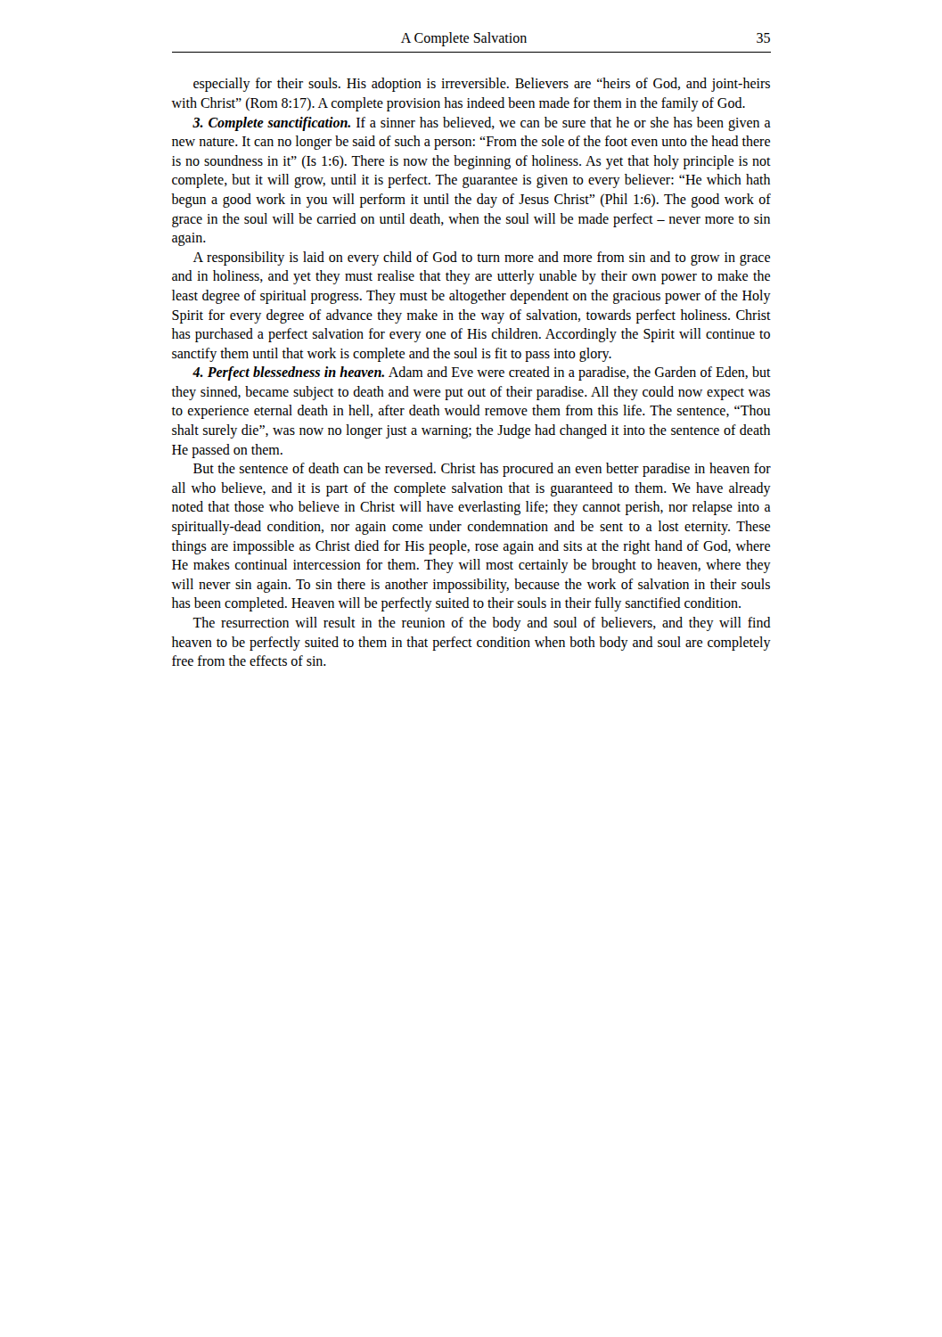A Complete Salvation 35
especially for their souls. His adoption is irreversible. Believers are “heirs of God, and joint-heirs with Christ” (Rom 8:17). A complete provision has indeed been made for them in the family of God.
3. Complete sanctification. If a sinner has believed, we can be sure that he or she has been given a new nature. It can no longer be said of such a person: “From the sole of the foot even unto the head there is no soundness in it” (Is 1:6). There is now the beginning of holiness. As yet that holy principle is not complete, but it will grow, until it is perfect. The guarantee is given to every believer: “He which hath begun a good work in you will perform it until the day of Jesus Christ” (Phil 1:6). The good work of grace in the soul will be carried on until death, when the soul will be made perfect – never more to sin again.
A responsibility is laid on every child of God to turn more and more from sin and to grow in grace and in holiness, and yet they must realise that they are utterly unable by their own power to make the least degree of spiritual progress. They must be altogether dependent on the gracious power of the Holy Spirit for every degree of advance they make in the way of salvation, towards perfect holiness. Christ has purchased a perfect salvation for every one of His children. Accordingly the Spirit will continue to sanctify them until that work is complete and the soul is fit to pass into glory.
4. Perfect blessedness in heaven. Adam and Eve were created in a paradise, the Garden of Eden, but they sinned, became subject to death and were put out of their paradise. All they could now expect was to experience eternal death in hell, after death would remove them from this life. The sentence, “Thou shalt surely die”, was now no longer just a warning; the Judge had changed it into the sentence of death He passed on them.
But the sentence of death can be reversed. Christ has procured an even better paradise in heaven for all who believe, and it is part of the complete salvation that is guaranteed to them. We have already noted that those who believe in Christ will have everlasting life; they cannot perish, nor relapse into a spiritually-dead condition, nor again come under condemnation and be sent to a lost eternity. These things are impossible as Christ died for His people, rose again and sits at the right hand of God, where He makes continual intercession for them. They will most certainly be brought to heaven, where they will never sin again. To sin there is another impossibility, because the work of salvation in their souls has been completed. Heaven will be perfectly suited to their souls in their fully sanctified condition.
The resurrection will result in the reunion of the body and soul of believers, and they will find heaven to be perfectly suited to them in that perfect condition when both body and soul are completely free from the effects of sin.